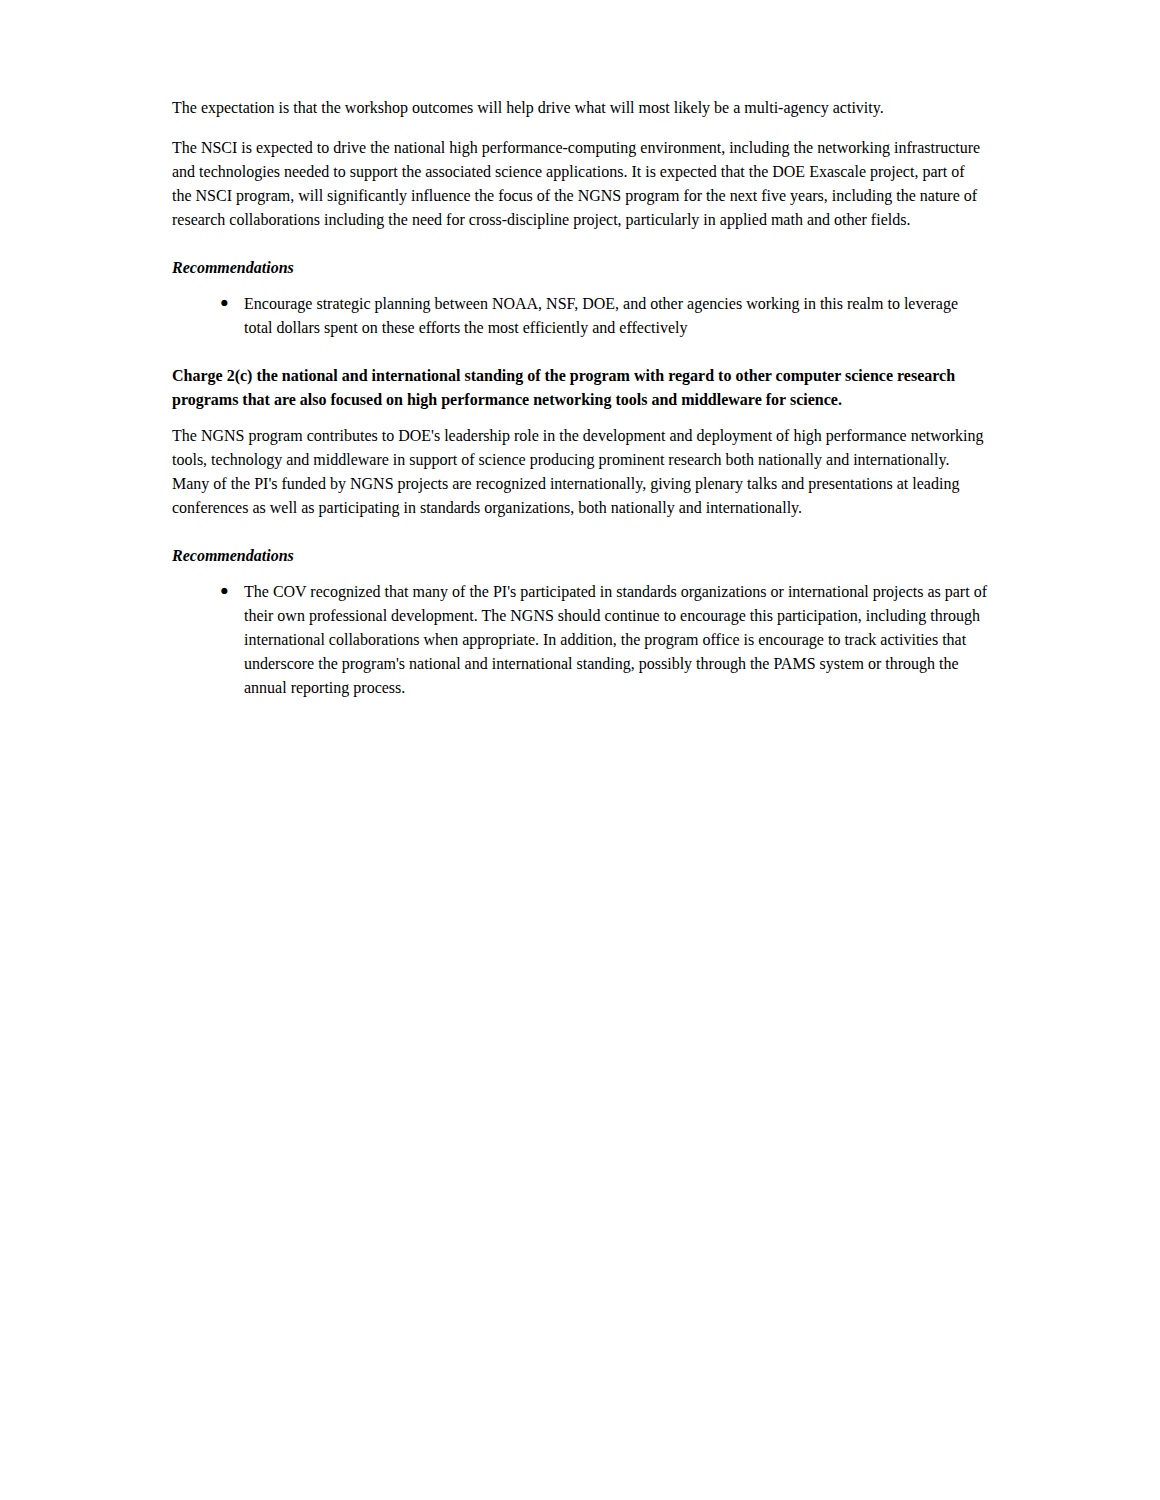The expectation is that the workshop outcomes will help drive what will most likely be a multi-agency activity.
The NSCI is expected to drive the national high performance-computing environment, including the networking infrastructure and technologies needed to support the associated science applications. It is expected that the DOE Exascale project, part of the NSCI program, will significantly influence the focus of the NGNS program for the next five years, including the nature of research collaborations including the need for cross-discipline project, particularly in applied math and other fields.
Recommendations
Encourage strategic planning between NOAA, NSF, DOE, and other agencies working in this realm to leverage total dollars spent on these efforts the most efficiently and effectively
Charge 2(c) the national and international standing of the program with regard to other computer science research programs that are also focused on high performance networking tools and middleware for science.
The NGNS program contributes to DOE's leadership role in the development and deployment of high performance networking tools, technology and middleware in support of science producing prominent research both nationally and internationally. Many of the PI's funded by NGNS projects are recognized internationally, giving plenary talks and presentations at leading conferences as well as participating in standards organizations, both nationally and internationally.
Recommendations
The COV recognized that many of the PI's participated in standards organizations or international projects as part of their own professional development. The NGNS should continue to encourage this participation, including through international collaborations when appropriate. In addition, the program office is encourage to track activities that underscore the program's national and international standing, possibly through the PAMS system or through the annual reporting process.